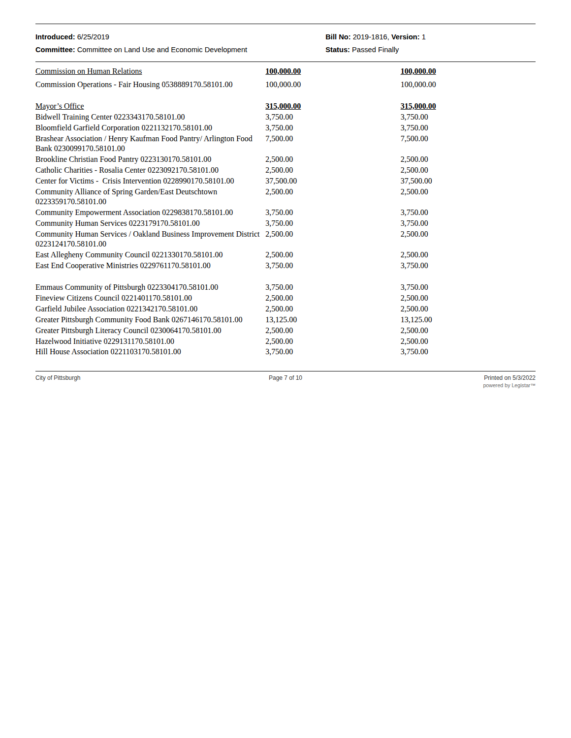| Introduced: 6/25/2019 | Bill No: 2019-1816, Version: 1 |
| Committee: Committee on Land Use and Economic Development | Status: Passed Finally |
| Commission on Human Relations | 100,000.00 | 100,000.00 |
| Commission Operations - Fair Housing 0538889170.58101.00 | 100,000.00 | 100,000.00 |
| Mayor’s Office | 315,000.00 | 315,000.00 |
| Bidwell Training Center 0223343170.58101.00 | 3,750.00 | 3,750.00 |
| Bloomfield Garfield Corporation 0221132170.58101.00 | 3,750.00 | 3,750.00 |
| Brashear Association / Henry Kaufman Food Pantry/ Arlington Food Bank 0230099170.58101.00 | 7,500.00 | 7,500.00 |
| Brookline Christian Food Pantry 0223130170.58101.00 | 2,500.00 | 2,500.00 |
| Catholic Charities - Rosalia Center 0223092170.58101.00 | 2,500.00 | 2,500.00 |
| Center for Victims - Crisis Intervention 0228990170.58101.00 | 37,500.00 | 37,500.00 |
| Community Alliance of Spring Garden/East Deutschtown 0223359170.58101.00 | 2,500.00 | 2,500.00 |
| Community Empowerment Association 0229838170.58101.00 | 3,750.00 | 3,750.00 |
| Community Human Services 0223179170.58101.00 | 3,750.00 | 3,750.00 |
| Community Human Services / Oakland Business Improvement District 0223124170.58101.00 | 2,500.00 | 2,500.00 |
| East Allegheny Community Council 0221330170.58101.00 | 2,500.00 | 2,500.00 |
| East End Cooperative Ministries 0229761170.58101.00 | 3,750.00 | 3,750.00 |
| Emmaus Community of Pittsburgh 0223304170.58101.00 | 3,750.00 | 3,750.00 |
| Fineview Citizens Council 0221401170.58101.00 | 2,500.00 | 2,500.00 |
| Garfield Jubilee Association 0221342170.58101.00 | 2,500.00 | 2,500.00 |
| Greater Pittsburgh Community Food Bank 0267146170.58101.00 | 13,125.00 | 13,125.00 |
| Greater Pittsburgh Literacy Council 0230064170.58101.00 | 2,500.00 | 2,500.00 |
| Hazelwood Initiative 0229131170.58101.00 | 2,500.00 | 2,500.00 |
| Hill House Association 0221103170.58101.00 | 3,750.00 | 3,750.00 |
City of Pittsburgh
Page 7 of 10
Printed on 5/3/2022
powered by Legistar™